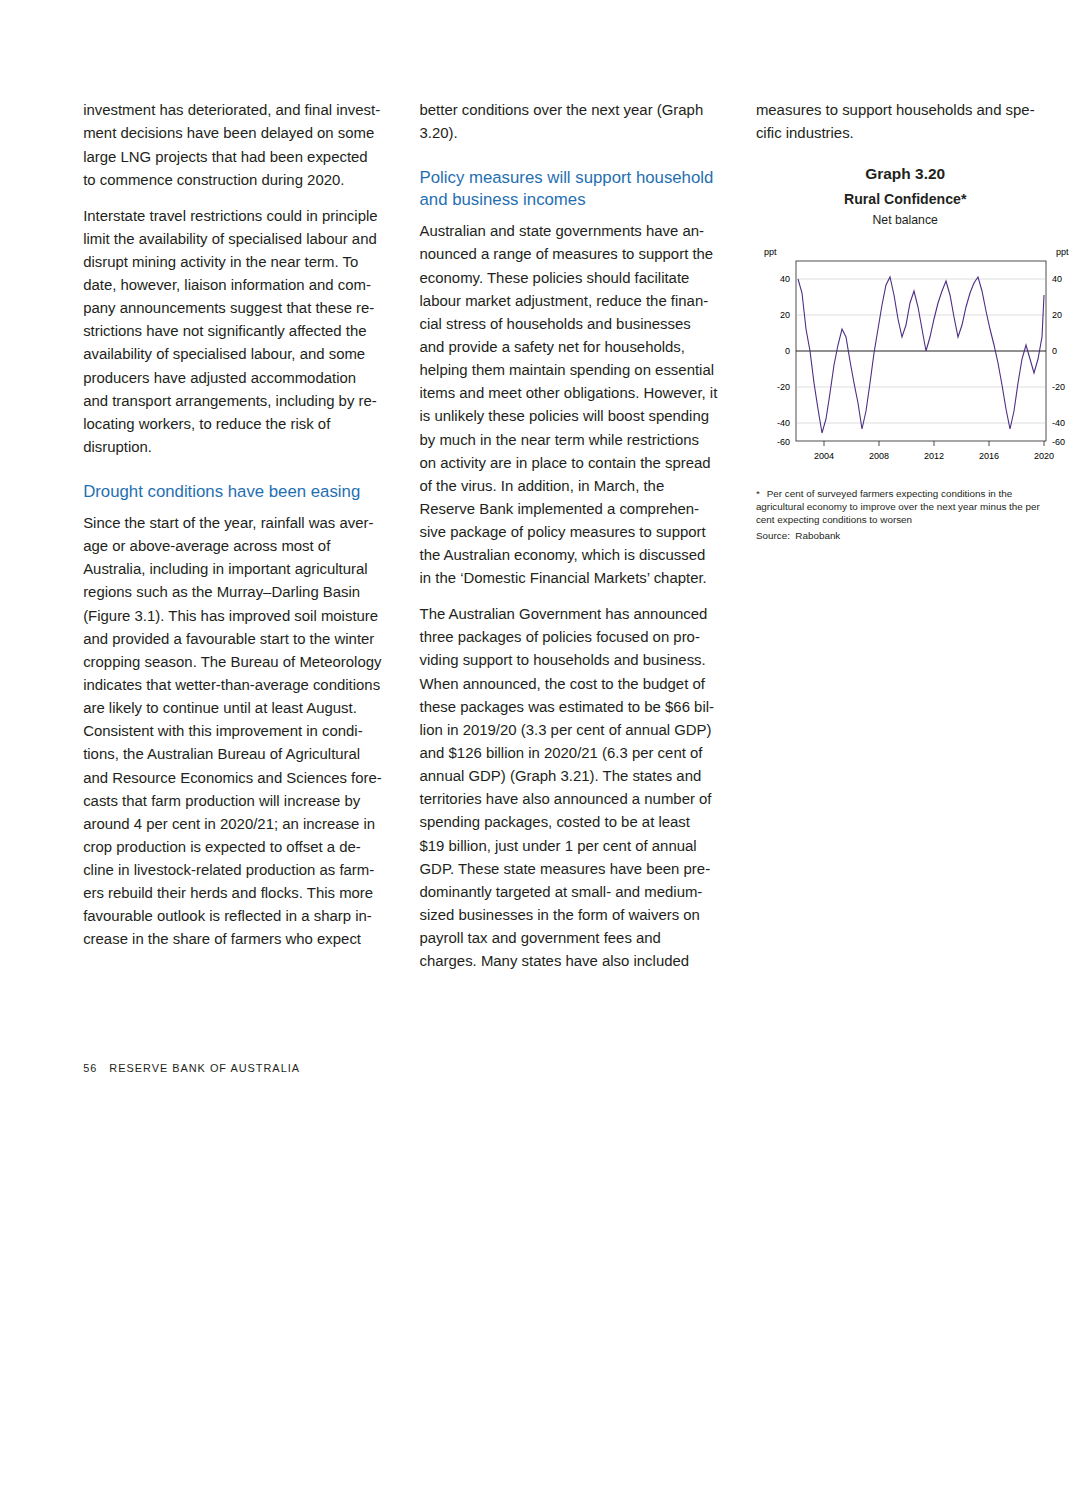investment has deteriorated, and final investment decisions have been delayed on some large LNG projects that had been expected to commence construction during 2020.
Interstate travel restrictions could in principle limit the availability of specialised labour and disrupt mining activity in the near term. To date, however, liaison information and company announcements suggest that these restrictions have not significantly affected the availability of specialised labour, and some producers have adjusted accommodation and transport arrangements, including by relocating workers, to reduce the risk of disruption.
Drought conditions have been easing
Since the start of the year, rainfall was average or above-average across most of Australia, including in important agricultural regions such as the Murray–Darling Basin (Figure 3.1). This has improved soil moisture and provided a favourable start to the winter cropping season. The Bureau of Meteorology indicates that wetter-than-average conditions are likely to continue until at least August. Consistent with this improvement in conditions, the Australian Bureau of Agricultural and Resource Economics and Sciences forecasts that farm production will increase by around 4 per cent in 2020/21; an increase in crop production is expected to offset a decline in livestock-related production as farmers rebuild their herds and flocks. This more favourable outlook is reflected in a sharp increase in the share of farmers who expect better conditions over the next year (Graph 3.20).
Policy measures will support household and business incomes
Australian and state governments have announced a range of measures to support the economy. These policies should facilitate labour market adjustment, reduce the financial stress of households and businesses and provide a safety net for households, helping them maintain spending on essential items and meet other obligations. However, it is unlikely these policies will boost spending by much in the near term while restrictions on activity are in place to contain the spread of the virus. In addition, in March, the Reserve Bank implemented a comprehensive package of policy measures to support the Australian economy, which is discussed in the ‘Domestic Financial Markets’ chapter.
The Australian Government has announced three packages of policies focused on providing support to households and business. When announced, the cost to the budget of these packages was estimated to be $66 billion in 2019/20 (3.3 per cent of annual GDP) and $126 billion in 2020/21 (6.3 per cent of annual GDP) (Graph 3.21). The states and territories have also announced a number of spending packages, costed to be at least $19 billion, just under 1 per cent of annual GDP. These state measures have been predominantly targeted at small- and medium-sized businesses in the form of waivers on payroll tax and government fees and charges. Many states have also included measures to support households and specific industries.
Graph 3.20
Rural Confidence*
Net balance
ppt ppt 40 20 0 -20 -40 -60 40 20 0 -20 -40 -60 2004 2008 2012 2016 2020
*Per cent of surveyed farmers expecting conditions in the agricultural economy to improve over the next year minus the per cent expecting conditions to worsen
Source: Rabobank
56 RESERVE BANK OF AUSTRALIA